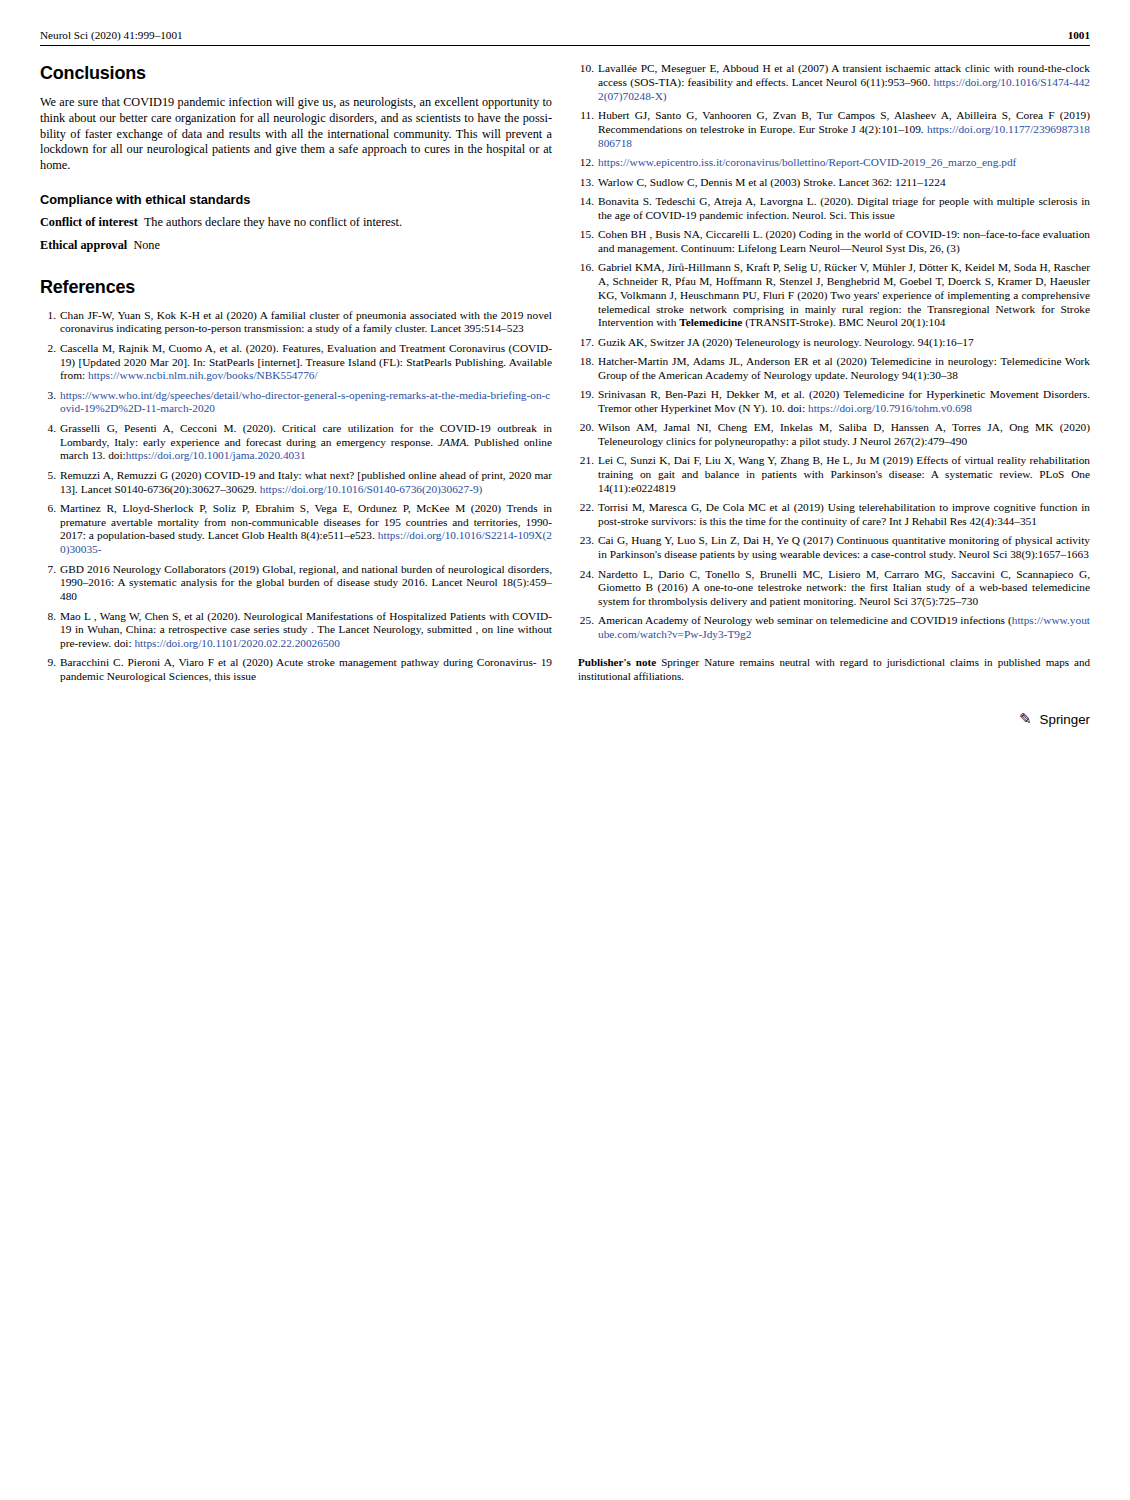Neurol Sci (2020) 41:999–1001
1001
Conclusions
We are sure that COVID19 pandemic infection will give us, as neurologists, an excellent opportunity to think about our better care organization for all neurologic disorders, and as scientists to have the possibility of faster exchange of data and results with all the international community. This will prevent a lockdown for all our neurological patients and give them a safe approach to cures in the hospital or at home.
Compliance with ethical standards
Conflict of interest The authors declare they have no conflict of interest.
Ethical approval None
References
Chan JF-W, Yuan S, Kok K-H et al (2020) A familial cluster of pneumonia associated with the 2019 novel coronavirus indicating person-to-person transmission: a study of a family cluster. Lancet 395:514–523
Cascella M, Rajnik M, Cuomo A, et al. (2020). Features, Evaluation and Treatment Coronavirus (COVID-19) [Updated 2020 Mar 20]. In: StatPearls [internet]. Treasure Island (FL): StatPearls Publishing. Available from: https://www.ncbi.nlm.nih.gov/books/NBK554776/
https://www.who.int/dg/speeches/detail/who-director-general-s-opening-remarks-at-the-media-briefing-on-covid-19%2D%2D-11-march-2020
Grasselli G, Pesenti A, Cecconi M. (2020). Critical care utilization for the COVID-19 outbreak in Lombardy, Italy: early experience and forecast during an emergency response. JAMA. Published online march 13. doi:https://doi.org/10.1001/jama.2020.4031
Remuzzi A, Remuzzi G (2020) COVID-19 and Italy: what next? [published online ahead of print, 2020 mar 13]. Lancet S0140-6736(20):30627–30629. https://doi.org/10.1016/S0140-6736(20)30627-9)
Martinez R, Lloyd-Sherlock P, Soliz P, Ebrahim S, Vega E, Ordunez P, McKee M (2020) Trends in premature avertable mortality from non-communicable diseases for 195 countries and territories, 1990-2017: a population-based study. Lancet Glob Health 8(4):e511–e523. https://doi.org/10.1016/S2214-109X(20)30035-
GBD 2016 Neurology Collaborators (2019) Global, regional, and national burden of neurological disorders, 1990–2016: A systematic analysis for the global burden of disease study 2016. Lancet Neurol 18(5):459–480
Mao L , Wang W, Chen S, et al (2020). Neurological Manifestations of Hospitalized Patients with COVID-19 in Wuhan, China: a retrospective case series study . The Lancet Neurology, submitted , on line without pre-review. doi: https://doi.org/10.1101/2020.02.22.20026500
Baracchini C. Pieroni A, Viaro F et al (2020) Acute stroke management pathway during Coronavirus- 19 pandemic Neurological Sciences, this issue
Lavallée PC, Meseguer E, Abboud H et al (2007) A transient ischaemic attack clinic with round-the-clock access (SOS-TIA): feasibility and effects. Lancet Neurol 6(11):953–960. https://doi.org/10.1016/S1474-4422(07)70248-X)
Hubert GJ, Santo G, Vanhooren G, Zvan B, Tur Campos S, Alasheev A, Abilleira S, Corea F (2019) Recommendations on telestroke in Europe. Eur Stroke J 4(2):101–109. https://doi.org/10.1177/2396987318806718
https://www.epicentro.iss.it/coronavirus/bollettino/Report-COVID-2019_26_marzo_eng.pdf
Warlow C, Sudlow C, Dennis M et al (2003) Stroke. Lancet 362: 1211–1224
Bonavita S. Tedeschi G, Atreja A, Lavorgna L. (2020). Digital triage for people with multiple sclerosis in the age of COVID-19 pandemic infection. Neurol. Sci. This issue
Cohen BH , Busis NA, Ciccarelli L. (2020) Coding in the world of COVID-19: non–face-to-face evaluation and management. Continuum: Lifelong Learn Neurol—Neurol Syst Dis, 26, (3)
Gabriel KMA, Jírů-Hillmann S, Kraft P, Selig U, Rücker V, Mühler J, Dötter K, Keidel M, Soda H, Rascher A, Schneider R, Pfau M, Hoffmann R, Stenzel J, Benghebrid M, Goebel T, Doerck S, Kramer D, Haeusler KG, Volkmann J, Heuschmann PU, Fluri F (2020) Two years' experience of implementing a comprehensive telemedical stroke network comprising in mainly rural region: the Transregional Network for Stroke Intervention with Telemedicine (TRANSIT-Stroke). BMC Neurol 20(1):104
Guzik AK, Switzer JA (2020) Teleneurology is neurology. Neurology. 94(1):16–17
Hatcher-Martin JM, Adams JL, Anderson ER et al (2020) Telemedicine in neurology: Telemedicine Work Group of the American Academy of Neurology update. Neurology 94(1):30–38
Srinivasan R, Ben-Pazi H, Dekker M, et al. (2020) Telemedicine for Hyperkinetic Movement Disorders. Tremor other Hyperkinet Mov (N Y). 10. doi: https://doi.org/10.7916/tohm.v0.698
Wilson AM, Jamal NI, Cheng EM, Inkelas M, Saliba D, Hanssen A, Torres JA, Ong MK (2020) Teleneurology clinics for polyneuropathy: a pilot study. J Neurol 267(2):479–490
Lei C, Sunzi K, Dai F, Liu X, Wang Y, Zhang B, He L, Ju M (2019) Effects of virtual reality rehabilitation training on gait and balance in patients with Parkinson's disease: A systematic review. PLoS One 14(11):e0224819
Torrisi M, Maresca G, De Cola MC et al (2019) Using telerehabilitation to improve cognitive function in post-stroke survivors: is this the time for the continuity of care? Int J Rehabil Res 42(4):344–351
Cai G, Huang Y, Luo S, Lin Z, Dai H, Ye Q (2017) Continuous quantitative monitoring of physical activity in Parkinson's disease patients by using wearable devices: a case-control study. Neurol Sci 38(9):1657–1663
Nardetto L, Dario C, Tonello S, Brunelli MC, Lisiero M, Carraro MG, Saccavini C, Scannapieco G, Giometto B (2016) A one-to-one telestroke network: the first Italian study of a web-based telemedicine system for thrombolysis delivery and patient monitoring. Neurol Sci 37(5):725–730
American Academy of Neurology web seminar on telemedicine and COVID19 infections (https://www.youtube.com/watch?v=Pw-Jdy3-T9g2
Publisher's note Springer Nature remains neutral with regard to jurisdictional claims in published maps and institutional affiliations.
✎ Springer